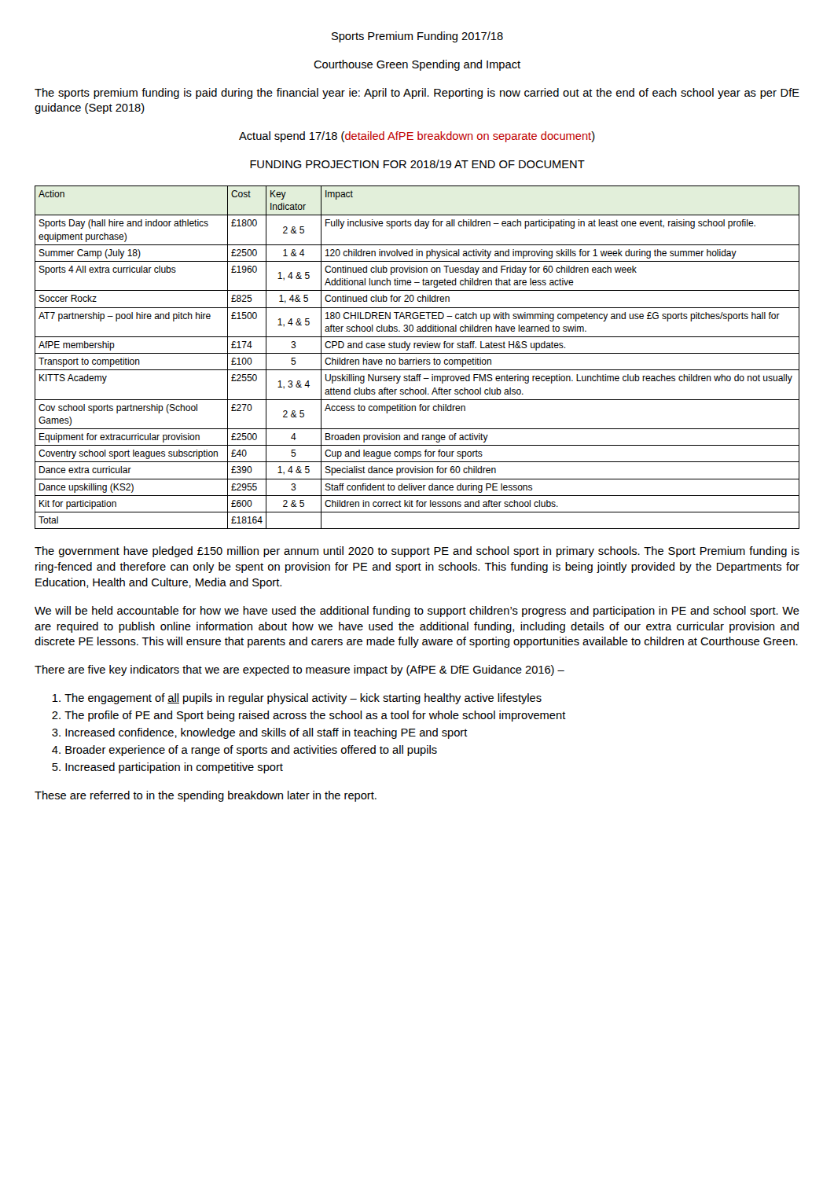Sports Premium Funding 2017/18
Courthouse Green Spending and Impact
The sports premium funding is paid during the financial year ie: April to April. Reporting is now carried out at the end of each school year as per DfE guidance (Sept 2018)
Actual spend 17/18 (detailed AfPE breakdown on separate document)
FUNDING PROJECTION FOR 2018/19 AT END OF DOCUMENT
| Action | Cost | Key Indicator | Impact |
| --- | --- | --- | --- |
| Sports Day (hall hire and indoor athletics equipment purchase) | £1800 | 2 & 5 | Fully inclusive sports day for all children – each participating in at least one event, raising school profile. |
| Summer Camp (July 18) | £2500 | 1 & 4 | 120 children involved in physical activity and improving skills for 1 week during the summer holiday |
| Sports 4 All extra curricular clubs | £1960 | 1, 4 & 5 | Continued club provision on Tuesday and Friday for 60 children each week Additional lunch time – targeted children that are less active |
| Soccer Rockz | £825 | 1, 4& 5 | Continued club for 20 children |
| AT7 partnership – pool hire and pitch hire | £1500 | 1, 4 & 5 | 180 CHILDREN TARGETED – catch up with swimming competency and use £G sports pitches/sports hall for after school clubs. 30 additional children have learned to swim. |
| AfPE membership | £174 | 3 | CPD and case study review for staff. Latest H&S updates. |
| Transport to competition | £100 | 5 | Children have no barriers to competition |
| KITTS Academy | £2550 | 1, 3 & 4 | Upskilling Nursery staff – improved FMS entering reception. Lunchtime club reaches children who do not usually attend clubs after school. After school club also. |
| Cov school sports partnership (School Games) | £270 | 2 & 5 | Access to competition for children |
| Equipment for extracurricular provision | £2500 | 4 | Broaden provision and range of activity |
| Coventry school sport leagues subscription | £40 | 5 | Cup and league comps for four sports |
| Dance extra curricular | £390 | 1, 4 & 5 | Specialist dance provision for 60 children |
| Dance upskilling (KS2) | £2955 | 3 | Staff confident to deliver dance during PE lessons |
| Kit for participation | £600 | 2 & 5 | Children in correct kit for lessons and after school clubs. |
| Total | £18164 | | |
The government have pledged £150 million per annum until 2020 to support PE and school sport in primary schools. The Sport Premium funding is ring-fenced and therefore can only be spent on provision for PE and sport in schools. This funding is being jointly provided by the Departments for Education, Health and Culture, Media and Sport.
We will be held accountable for how we have used the additional funding to support children’s progress and participation in PE and school sport. We are required to publish online information about how we have used the additional funding, including details of our extra curricular provision and discrete PE lessons. This will ensure that parents and carers are made fully aware of sporting opportunities available to children at Courthouse Green.
There are five key indicators that we are expected to measure impact by (AfPE & DfE Guidance 2016) –
The engagement of all pupils in regular physical activity – kick starting healthy active lifestyles
The profile of PE and Sport being raised across the school as a tool for whole school improvement
Increased confidence, knowledge and skills of all staff in teaching PE and sport
Broader experience of a range of sports and activities offered to all pupils
Increased participation in competitive sport
These are referred to in the spending breakdown later in the report.